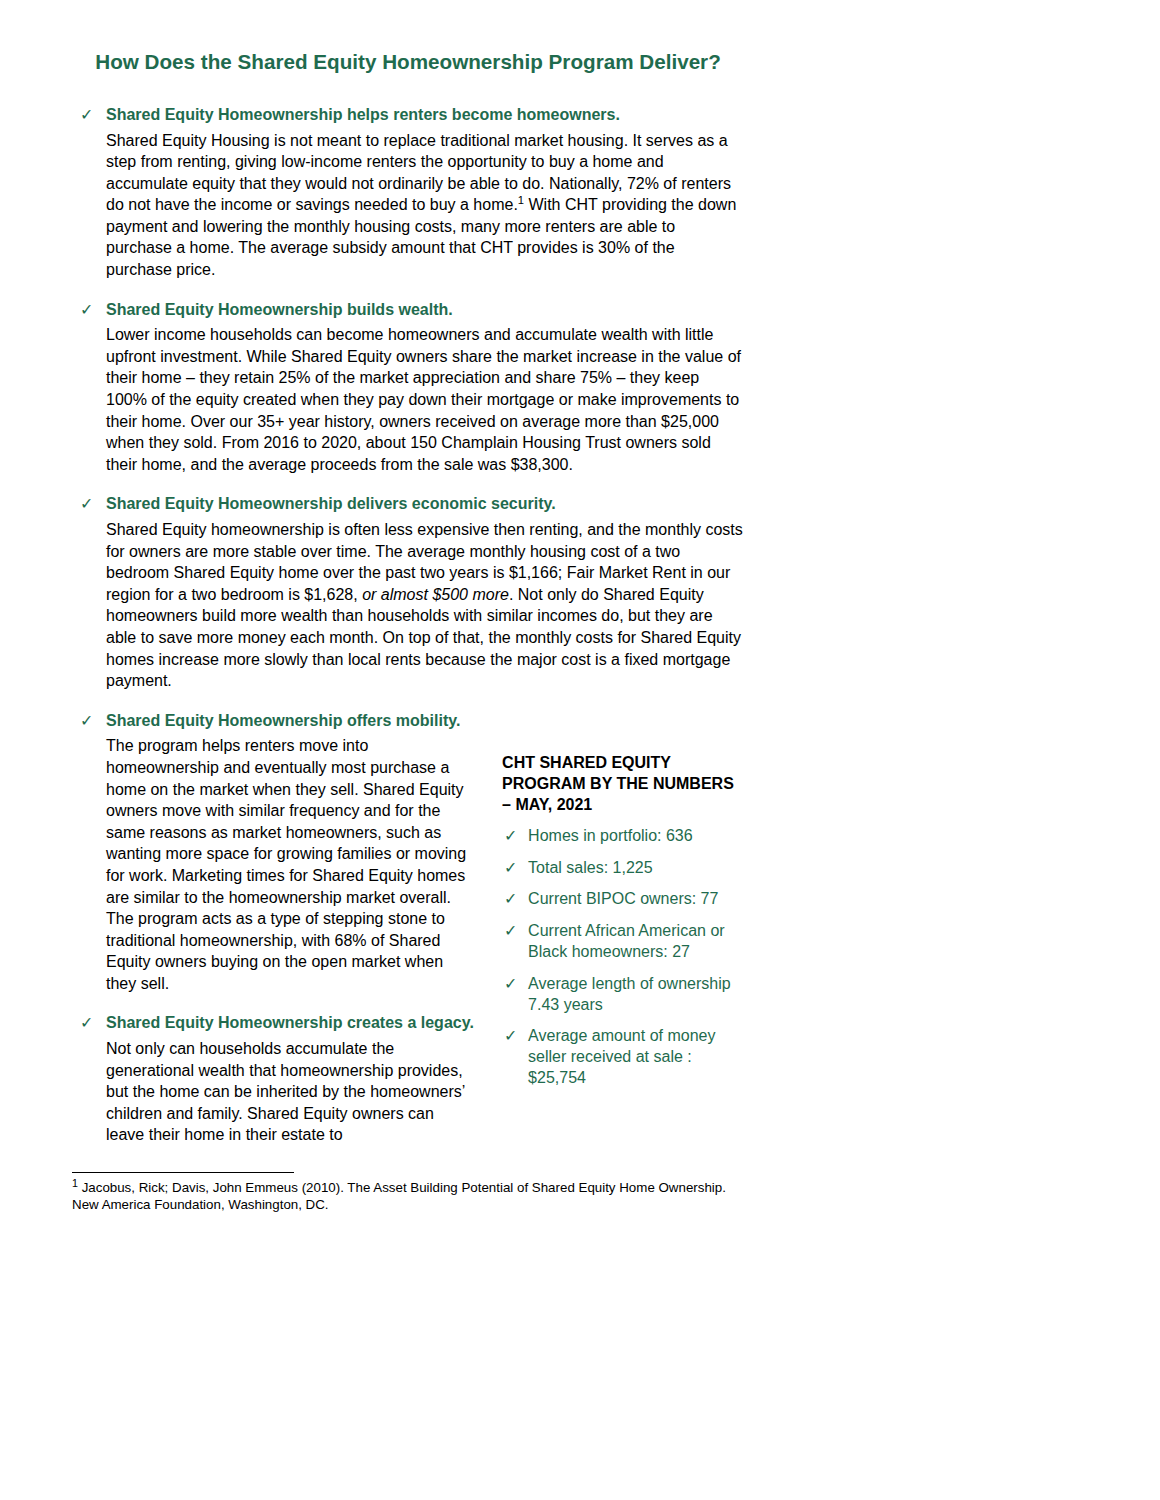How Does the Shared Equity Homeownership Program Deliver?
Shared Equity Homeownership helps renters become homeowners.
Shared Equity Housing is not meant to replace traditional market housing. It serves as a step from renting, giving low-income renters the opportunity to buy a home and accumulate equity that they would not ordinarily be able to do. Nationally, 72% of renters do not have the income or savings needed to buy a home.1 With CHT providing the down payment and lowering the monthly housing costs, many more renters are able to purchase a home. The average subsidy amount that CHT provides is 30% of the purchase price.
Shared Equity Homeownership builds wealth.
Lower income households can become homeowners and accumulate wealth with little upfront investment. While Shared Equity owners share the market increase in the value of their home – they retain 25% of the market appreciation and share 75% – they keep 100% of the equity created when they pay down their mortgage or make improvements to their home. Over our 35+ year history, owners received on average more than $25,000 when they sold. From 2016 to 2020, about 150 Champlain Housing Trust owners sold their home, and the average proceeds from the sale was $38,300.
Shared Equity Homeownership delivers economic security.
Shared Equity homeownership is often less expensive then renting, and the monthly costs for owners are more stable over time. The average monthly housing cost of a two bedroom Shared Equity home over the past two years is $1,166; Fair Market Rent in our region for a two bedroom is $1,628, or almost $500 more. Not only do Shared Equity homeowners build more wealth than households with similar incomes do, but they are able to save more money each month. On top of that, the monthly costs for Shared Equity homes increase more slowly than local rents because the major cost is a fixed mortgage payment.
Shared Equity Homeownership offers mobility.
The program helps renters move into homeownership and eventually most purchase a home on the market when they sell. Shared Equity owners move with similar frequency and for the same reasons as market homeowners, such as wanting more space for growing families or moving for work. Marketing times for Shared Equity homes are similar to the homeownership market overall. The program acts as a type of stepping stone to traditional homeownership, with 68% of Shared Equity owners buying on the open market when they sell.
Shared Equity Homeownership creates a legacy.
Not only can households accumulate the generational wealth that homeownership provides, but the home can be inherited by the homeowners’ children and family. Shared Equity owners can leave their home in their estate to
CHT SHARED EQUITY PROGRAM BY THE NUMBERS – MAY, 2021
Homes in portfolio: 636
Total sales: 1,225
Current BIPOC owners: 77
Current African American or Black homeowners: 27
Average length of ownership 7.43 years
Average amount of money seller received at sale : $25,754
1 Jacobus, Rick; Davis, John Emmeus (2010). The Asset Building Potential of Shared Equity Home Ownership. New America Foundation, Washington, DC.